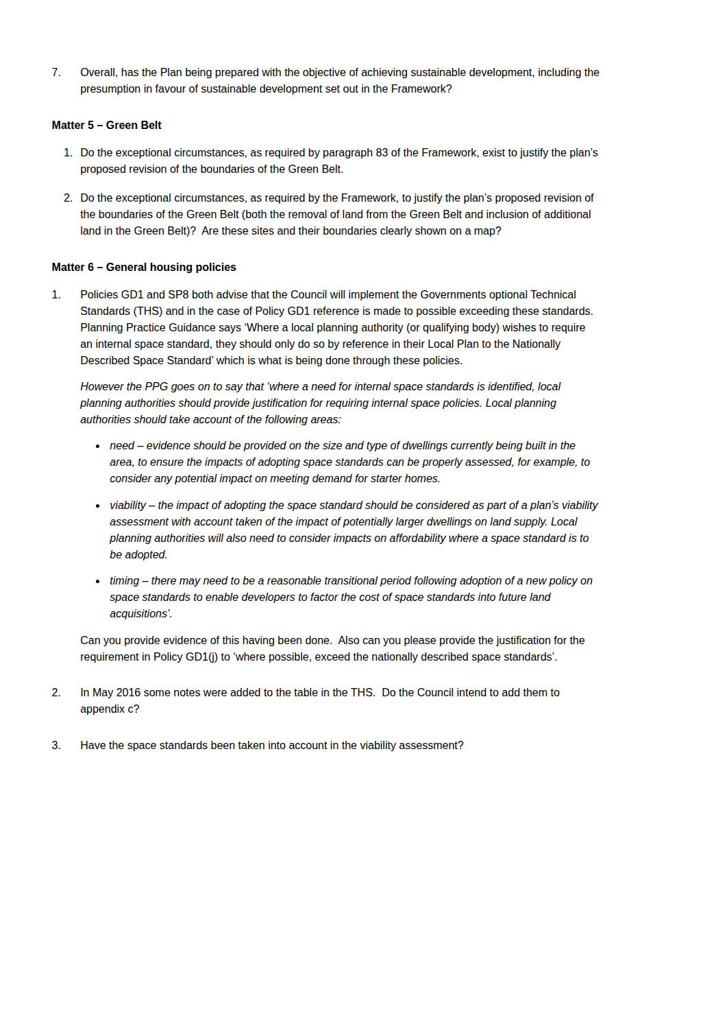7. Overall, has the Plan being prepared with the objective of achieving sustainable development, including the presumption in favour of sustainable development set out in the Framework?
Matter 5 – Green Belt
Do the exceptional circumstances, as required by paragraph 83 of the Framework, exist to justify the plan’s proposed revision of the boundaries of the Green Belt.
Do the exceptional circumstances, as required by the Framework, to justify the plan’s proposed revision of the boundaries of the Green Belt (both the removal of land from the Green Belt and inclusion of additional land in the Green Belt)? Are these sites and their boundaries clearly shown on a map?
Matter 6 – General housing policies
1. Policies GD1 and SP8 both advise that the Council will implement the Governments optional Technical Standards (THS) and in the case of Policy GD1 reference is made to possible exceeding these standards. Planning Practice Guidance says ‘Where a local planning authority (or qualifying body) wishes to require an internal space standard, they should only do so by reference in their Local Plan to the Nationally Described Space Standard’ which is what is being done through these policies.
However the PPG goes on to say that ‘where a need for internal space standards is identified, local planning authorities should provide justification for requiring internal space policies. Local planning authorities should take account of the following areas:
need – evidence should be provided on the size and type of dwellings currently being built in the area, to ensure the impacts of adopting space standards can be properly assessed, for example, to consider any potential impact on meeting demand for starter homes.
viability – the impact of adopting the space standard should be considered as part of a plan’s viability assessment with account taken of the impact of potentially larger dwellings on land supply. Local planning authorities will also need to consider impacts on affordability where a space standard is to be adopted.
timing – there may need to be a reasonable transitional period following adoption of a new policy on space standards to enable developers to factor the cost of space standards into future land acquisitions’.
Can you provide evidence of this having been done. Also can you please provide the justification for the requirement in Policy GD1(j) to ‘where possible, exceed the nationally described space standards’.
2. In May 2016 some notes were added to the table in the THS. Do the Council intend to add them to appendix c?
3. Have the space standards been taken into account in the viability assessment?